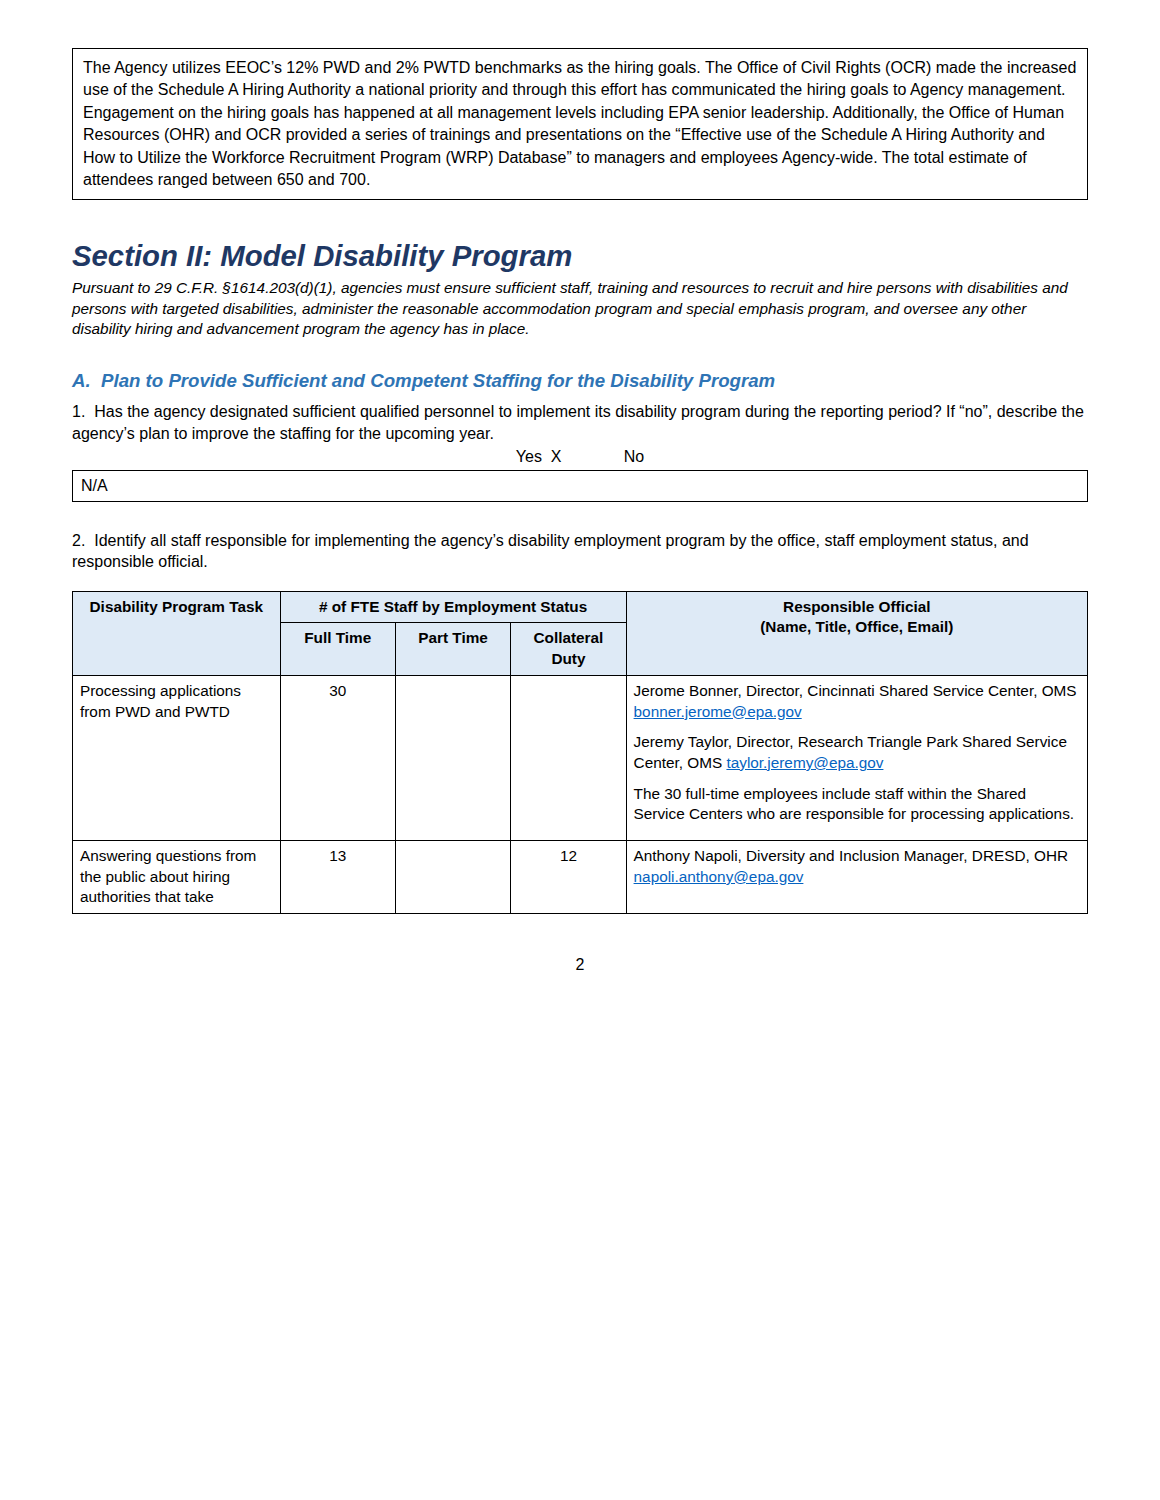The Agency utilizes EEOC’s 12% PWD and 2% PWTD benchmarks as the hiring goals. The Office of Civil Rights (OCR) made the increased use of the Schedule A Hiring Authority a national priority and through this effort has communicated the hiring goals to Agency management. Engagement on the hiring goals has happened at all management levels including EPA senior leadership. Additionally, the Office of Human Resources (OHR) and OCR provided a series of trainings and presentations on the “Effective use of the Schedule A Hiring Authority and How to Utilize the Workforce Recruitment Program (WRP) Database” to managers and employees Agency-wide. The total estimate of attendees ranged between 650 and 700.
Section II: Model Disability Program
Pursuant to 29 C.F.R. §1614.203(d)(1), agencies must ensure sufficient staff, training and resources to recruit and hire persons with disabilities and persons with targeted disabilities, administer the reasonable accommodation program and special emphasis program, and oversee any other disability hiring and advancement program the agency has in place.
A. Plan to Provide Sufficient and Competent Staffing for the Disability Program
1. Has the agency designated sufficient qualified personnel to implement its disability program during the reporting period? If “no”, describe the agency’s plan to improve the staffing for the upcoming year.
Yes X No
N/A
2. Identify all staff responsible for implementing the agency’s disability employment program by the office, staff employment status, and responsible official.
| Disability Program Task | # of FTE Staff by Employment Status | Responsible Official (Name, Title, Office, Email) |
| --- | --- | --- |
| Full Time | Part Time | Collateral Duty |
| Processing applications from PWD and PWTD | 30 | | | Jerome Bonner, Director, Cincinnati Shared Service Center, OMS bonner.jerome@epa.gov Jeremy Taylor, Director, Research Triangle Park Shared Service Center, OMS taylor.jeremy@epa.gov The 30 full-time employees include staff within the Shared Service Centers who are responsible for processing applications. |
| Answering questions from the public about hiring authorities that take | 13 | | 12 | Anthony Napoli, Diversity and Inclusion Manager, DRESD, OHR napoli.anthony@epa.gov |
2